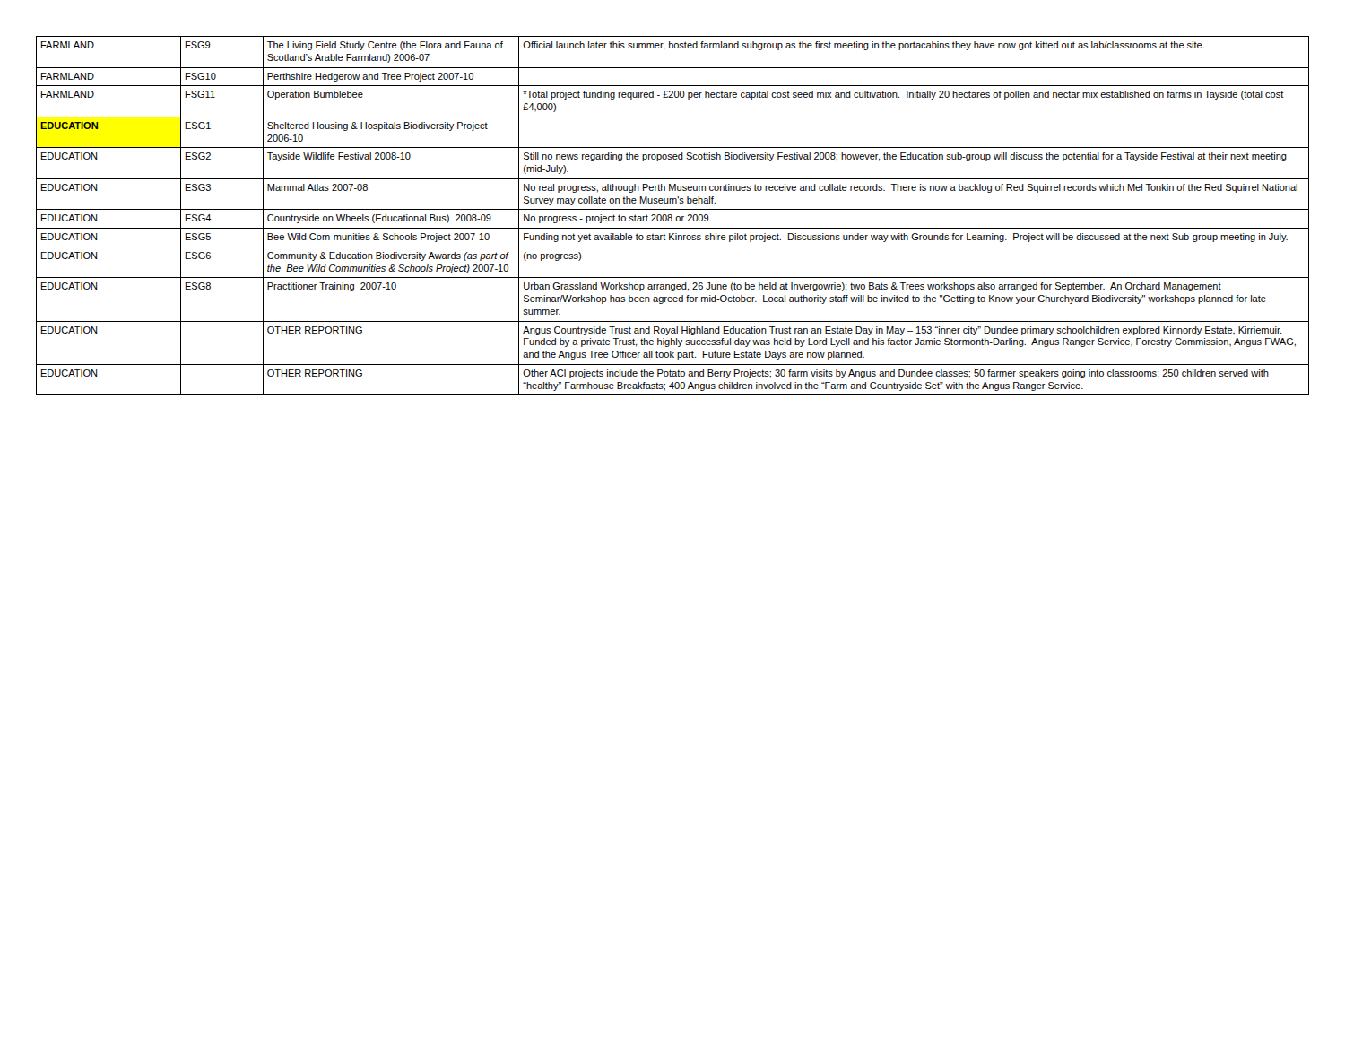| FARMLAND | FSG9 | The Living Field Study Centre (the Flora and Fauna of Scotland’s Arable Farmland) 2006-07 | Official launch later this summer, hosted farmland subgroup as the first meeting in the portacabins they have now got kitted out as lab/classrooms at the site. |
| FARMLAND | FSG10 | Perthshire Hedgerow and Tree Project 2007-10 | |
| FARMLAND | FSG11 | Operation Bumblebee | *Total project funding required - £200 per hectare capital cost seed mix and cultivation. Initially 20 hectares of pollen and nectar mix established on farms in Tayside (total cost £4,000) |
| EDUCATION | ESG1 | Sheltered Housing & Hospitals Biodiversity Project 2006-10 | |
| EDUCATION | ESG2 | Tayside Wildlife Festival 2008-10 | Still no news regarding the proposed Scottish Biodiversity Festival 2008; however, the Education sub-group will discuss the potential for a Tayside Festival at their next meeting (mid-July). |
| EDUCATION | ESG3 | Mammal Atlas 2007-08 | No real progress, although Perth Museum continues to receive and collate records. There is now a backlog of Red Squirrel records which Mel Tonkin of the Red Squirrel National Survey may collate on the Museum's behalf. |
| EDUCATION | ESG4 | Countryside on Wheels (Educational Bus) 2008-09 | No progress - project to start 2008 or 2009. |
| EDUCATION | ESG5 | Bee Wild Com-munities & Schools Project 2007-10 | Funding not yet available to start Kinross-shire pilot project. Discussions under way with Grounds for Learning. Project will be discussed at the next Sub-group meeting in July. |
| EDUCATION | ESG6 | Community & Education Biodiversity Awards (as part of the Bee Wild Communities & Schools Project) 2007-10 | (no progress) |
| EDUCATION | ESG8 | Practitioner Training 2007-10 | Urban Grassland Workshop arranged, 26 June (to be held at Invergowrie); two Bats & Trees workshops also arranged for September. An Orchard Management Seminar/Workshop has been agreed for mid-October. Local authority staff will be invited to the "Getting to Know your Churchyard Biodiversity" workshops planned for late summer. |
| EDUCATION | | OTHER REPORTING | Angus Countryside Trust and Royal Highland Education Trust ran an Estate Day in May – 153 “inner city” Dundee primary schoolchildren explored Kinnordy Estate, Kirriemuir. Funded by a private Trust, the highly successful day was held by Lord Lyell and his factor Jamie Stormonth-Darling. Angus Ranger Service, Forestry Commission, Angus FWAG, and the Angus Tree Officer all took part. Future Estate Days are now planned. |
| EDUCATION | | OTHER REPORTING | Other ACI projects include the Potato and Berry Projects; 30 farm visits by Angus and Dundee classes; 50 farmer speakers going into classrooms; 250 children served with “healthy” Farmhouse Breakfasts; 400 Angus children involved in the “Farm and Countryside Set” with the Angus Ranger Service. |